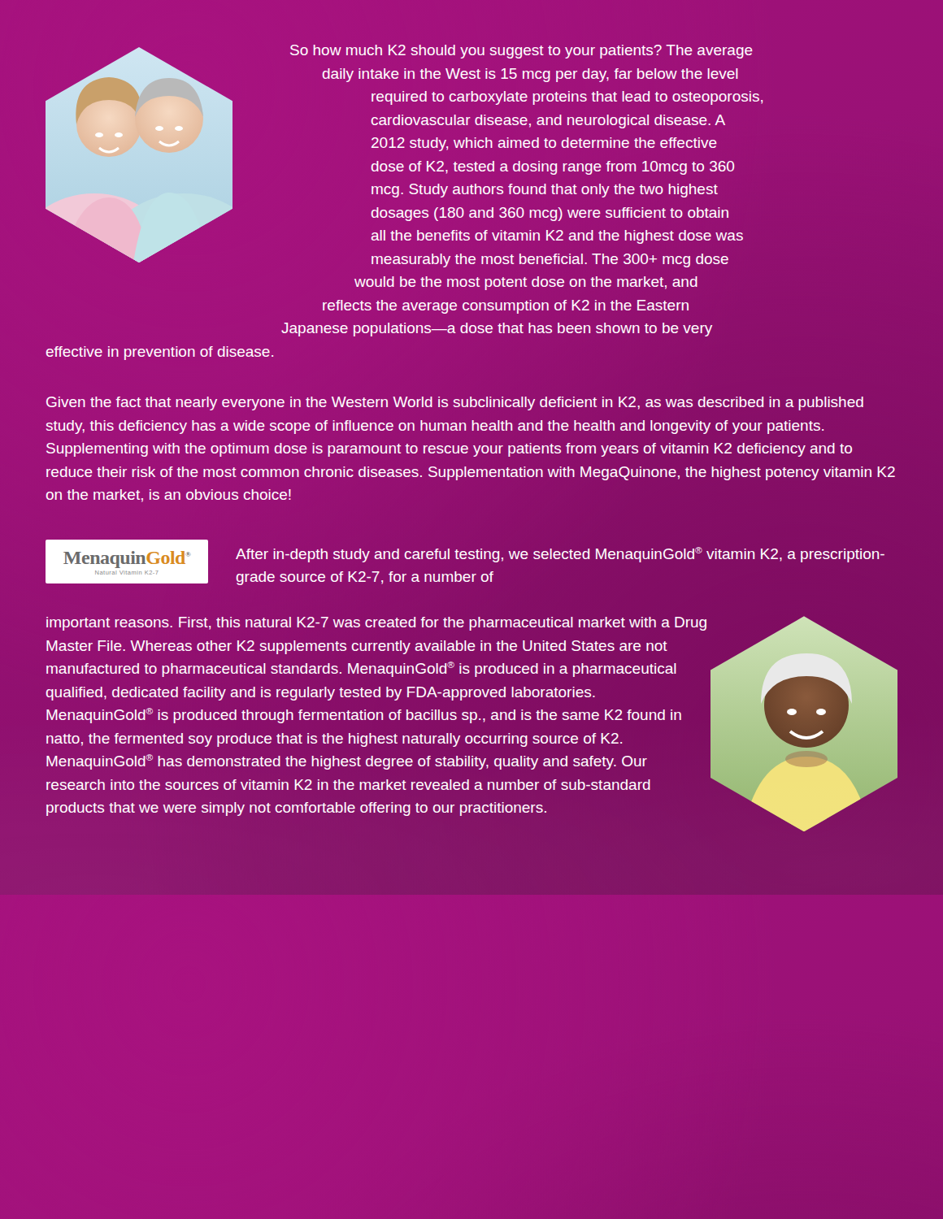So how much K2 should you suggest to your patients? The average daily intake in the West is 15 mcg per day, far below the level required to carboxylate proteins that lead to osteoporosis, cardiovascular disease, and neurological disease. A 2012 study, which aimed to determine the effective dose of K2, tested a dosing range from 10mcg to 360 mcg. Study authors found that only the two highest dosages (180 and 360 mcg) were sufficient to obtain all the benefits of vitamin K2 and the highest dose was measurably the most beneficial. The 300+ mcg dose would be the most potent dose on the market, and reflects the average consumption of K2 in the Eastern Japanese populations—a dose that has been shown to be very effective in prevention of disease.
Given the fact that nearly everyone in the Western World is subclinically deficient in K2, as was described in a published study, this deficiency has a wide scope of influence on human health and the health and longevity of your patients. Supplementing with the optimum dose is paramount to rescue your patients from years of vitamin K2 deficiency and to reduce their risk of the most common chronic diseases. Supplementation with MegaQuinone, the highest potency vitamin K2 on the market, is an obvious choice!
MenaquinGold® Natural Vitamin K2-7
After in-depth study and careful testing, we selected MenaquinGold® vitamin K2, a prescription-grade source of K2-7, for a number of
important reasons. First, this natural K2-7 was created for the pharmaceutical market with a Drug Master File. Whereas other K2 supplements currently available in the United States are not manufactured to pharmaceutical standards. MenaquinGold® is produced in a pharmaceutical qualified, dedicated facility and is regularly tested by FDA-approved laboratories. MenaquinGold® is produced through fermentation of bacillus sp., and is the same K2 found in natto, the fermented soy produce that is the highest naturally occurring source of K2. MenaquinGold® has demonstrated the highest degree of stability, quality and safety. Our research into the sources of vitamin K2 in the market revealed a number of sub-standard products that we were simply not comfortable offering to our practitioners.